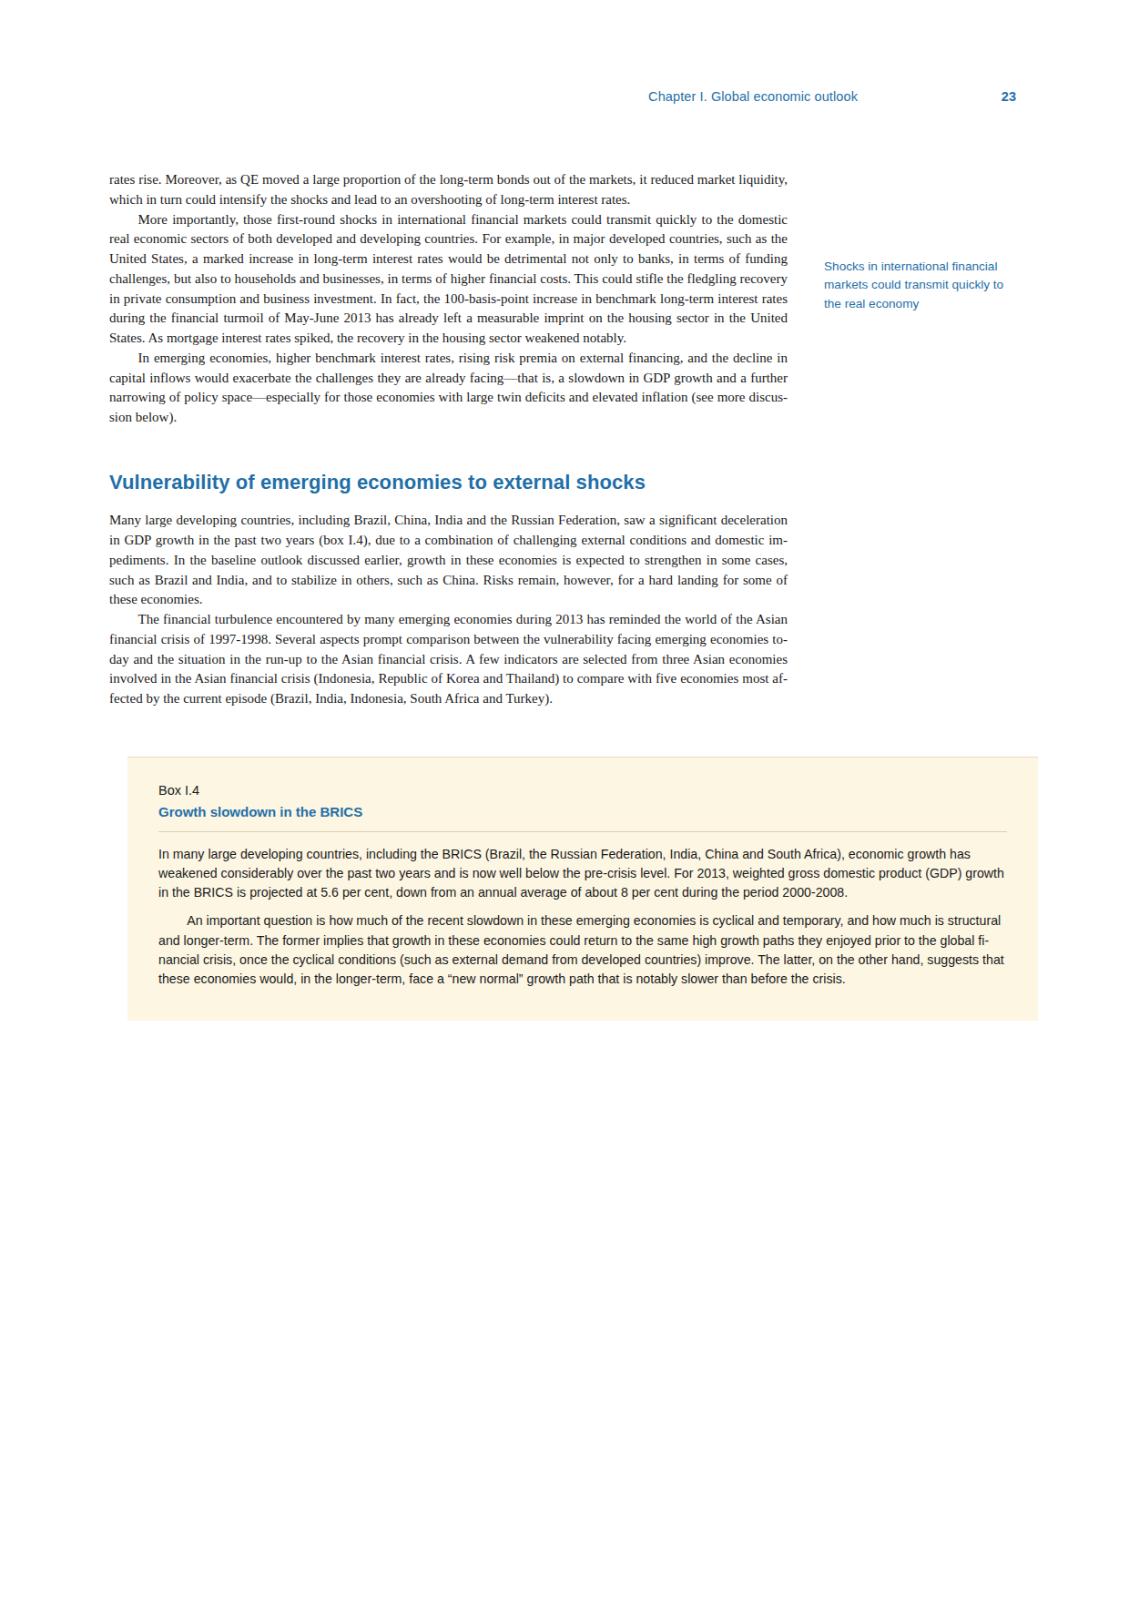Chapter I. Global economic outlook 23
rates rise. Moreover, as QE moved a large proportion of the long-term bonds out of the markets, it reduced market liquidity, which in turn could intensify the shocks and lead to an overshooting of long-term interest rates.
More importantly, those first-round shocks in international financial markets could transmit quickly to the domestic real economic sectors of both developed and developing countries. For example, in major developed countries, such as the United States, a marked increase in long-term interest rates would be detrimental not only to banks, in terms of funding challenges, but also to households and businesses, in terms of higher financial costs. This could stifle the fledgling recovery in private consumption and business investment. In fact, the 100-basis-point increase in benchmark long-term interest rates during the financial turmoil of May-June 2013 has already left a measurable imprint on the housing sector in the United States. As mortgage interest rates spiked, the recovery in the housing sector weakened notably.
In emerging economies, higher benchmark interest rates, rising risk premia on external financing, and the decline in capital inflows would exacerbate the challenges they are already facing—that is, a slowdown in GDP growth and a further narrowing of policy space—especially for those economies with large twin deficits and elevated inflation (see more discussion below).
Vulnerability of emerging economies to external shocks
Many large developing countries, including Brazil, China, India and the Russian Federation, saw a significant deceleration in GDP growth in the past two years (box I.4), due to a combination of challenging external conditions and domestic impediments. In the baseline outlook discussed earlier, growth in these economies is expected to strengthen in some cases, such as Brazil and India, and to stabilize in others, such as China. Risks remain, however, for a hard landing for some of these economies.
The financial turbulence encountered by many emerging economies during 2013 has reminded the world of the Asian financial crisis of 1997-1998. Several aspects prompt comparison between the vulnerability facing emerging economies today and the situation in the run-up to the Asian financial crisis. A few indicators are selected from three Asian economies involved in the Asian financial crisis (Indonesia, Republic of Korea and Thailand) to compare with five economies most affected by the current episode (Brazil, India, Indonesia, South Africa and Turkey).
Shocks in international financial markets could transmit quickly to the real economy
Box I.4
Growth slowdown in the BRICS
In many large developing countries, including the BRICS (Brazil, the Russian Federation, India, China and South Africa), economic growth has weakened considerably over the past two years and is now well below the pre-crisis level. For 2013, weighted gross domestic product (GDP) growth in the BRICS is projected at 5.6 per cent, down from an annual average of about 8 per cent during the period 2000-2008.
An important question is how much of the recent slowdown in these emerging economies is cyclical and temporary, and how much is structural and longer-term. The former implies that growth in these economies could return to the same high growth paths they enjoyed prior to the global financial crisis, once the cyclical conditions (such as external demand from developed countries) improve. The latter, on the other hand, suggests that these economies would, in the longer-term, face a “new normal” growth path that is notably slower than before the crisis.